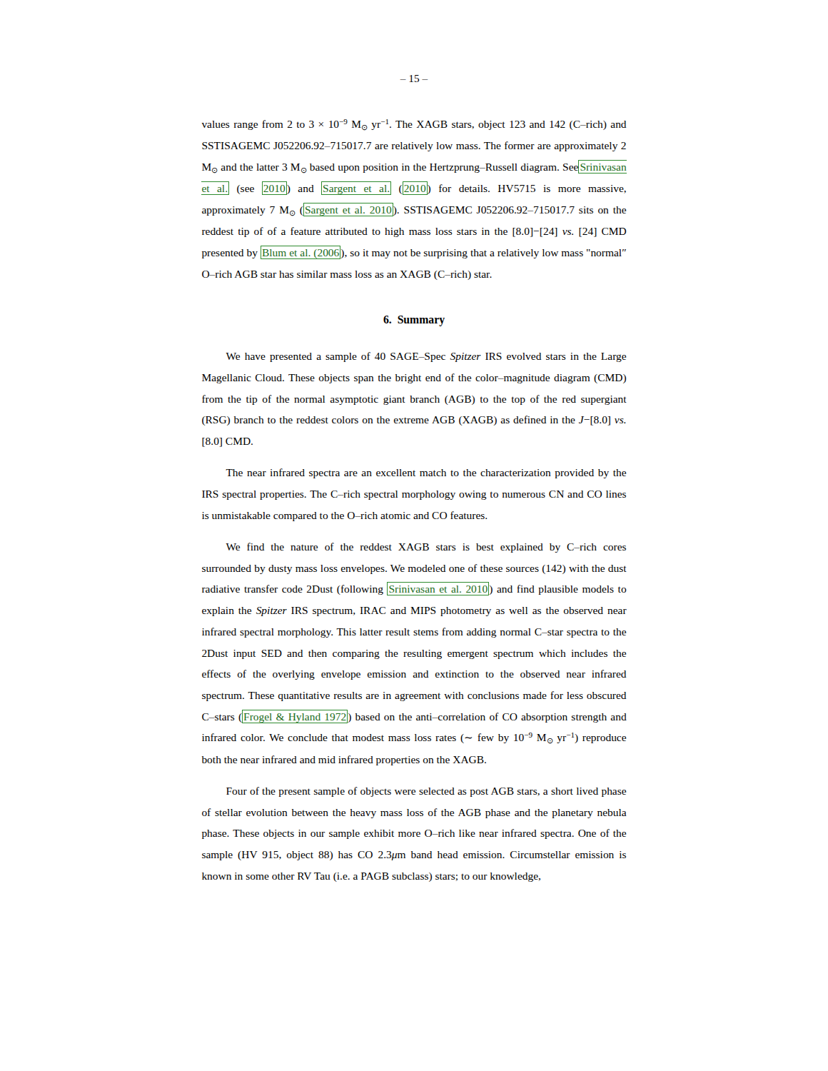– 15 –
values range from 2 to 3 × 10−9 M⊙ yr−1. The XAGB stars, object 123 and 142 (C–rich) and SSTISAGEMC J052206.92–715017.7 are relatively low mass. The former are approximately 2 M⊙ and the latter 3 M⊙ based upon position in the Hertzprung–Russell diagram. SeeSrinivasan et al. (see 2010) and Sargent et al. (2010) for details. HV5715 is more massive, approximately 7 M⊙ (Sargent et al. 2010). SSTISAGEMC J052206.92–715017.7 sits on the reddest tip of of a feature attributed to high mass loss stars in the [8.0]−[24] vs. [24] CMD presented by Blum et al. (2006), so it may not be surprising that a relatively low mass "normal″ O–rich AGB star has similar mass loss as an XAGB (C–rich) star.
6. Summary
We have presented a sample of 40 SAGE–Spec Spitzer IRS evolved stars in the Large Magellanic Cloud. These objects span the bright end of the color–magnitude diagram (CMD) from the tip of the normal asymptotic giant branch (AGB) to the top of the red supergiant (RSG) branch to the reddest colors on the extreme AGB (XAGB) as defined in the J−[8.0] vs. [8.0] CMD.
The near infrared spectra are an excellent match to the characterization provided by the IRS spectral properties. The C–rich spectral morphology owing to numerous CN and CO lines is unmistakable compared to the O–rich atomic and CO features.
We find the nature of the reddest XAGB stars is best explained by C–rich cores surrounded by dusty mass loss envelopes. We modeled one of these sources (142) with the dust radiative transfer code 2Dust (following Srinivasan et al. 2010) and find plausible models to explain the Spitzer IRS spectrum, IRAC and MIPS photometry as well as the observed near infrared spectral morphology. This latter result stems from adding normal C–star spectra to the 2Dust input SED and then comparing the resulting emergent spectrum which includes the effects of the overlying envelope emission and extinction to the observed near infrared spectrum. These quantitative results are in agreement with conclusions made for less obscured C–stars (Frogel & Hyland 1972) based on the anti–correlation of CO absorption strength and infrared color. We conclude that modest mass loss rates (∼ few by 10−9 M⊙ yr−1) reproduce both the near infrared and mid infrared properties on the XAGB.
Four of the present sample of objects were selected as post AGB stars, a short lived phase of stellar evolution between the heavy mass loss of the AGB phase and the planetary nebula phase. These objects in our sample exhibit more O–rich like near infrared spectra. One of the sample (HV 915, object 88) has CO 2.3μm band head emission. Circumstellar emission is known in some other RV Tau (i.e. a PAGB subclass) stars; to our knowledge,